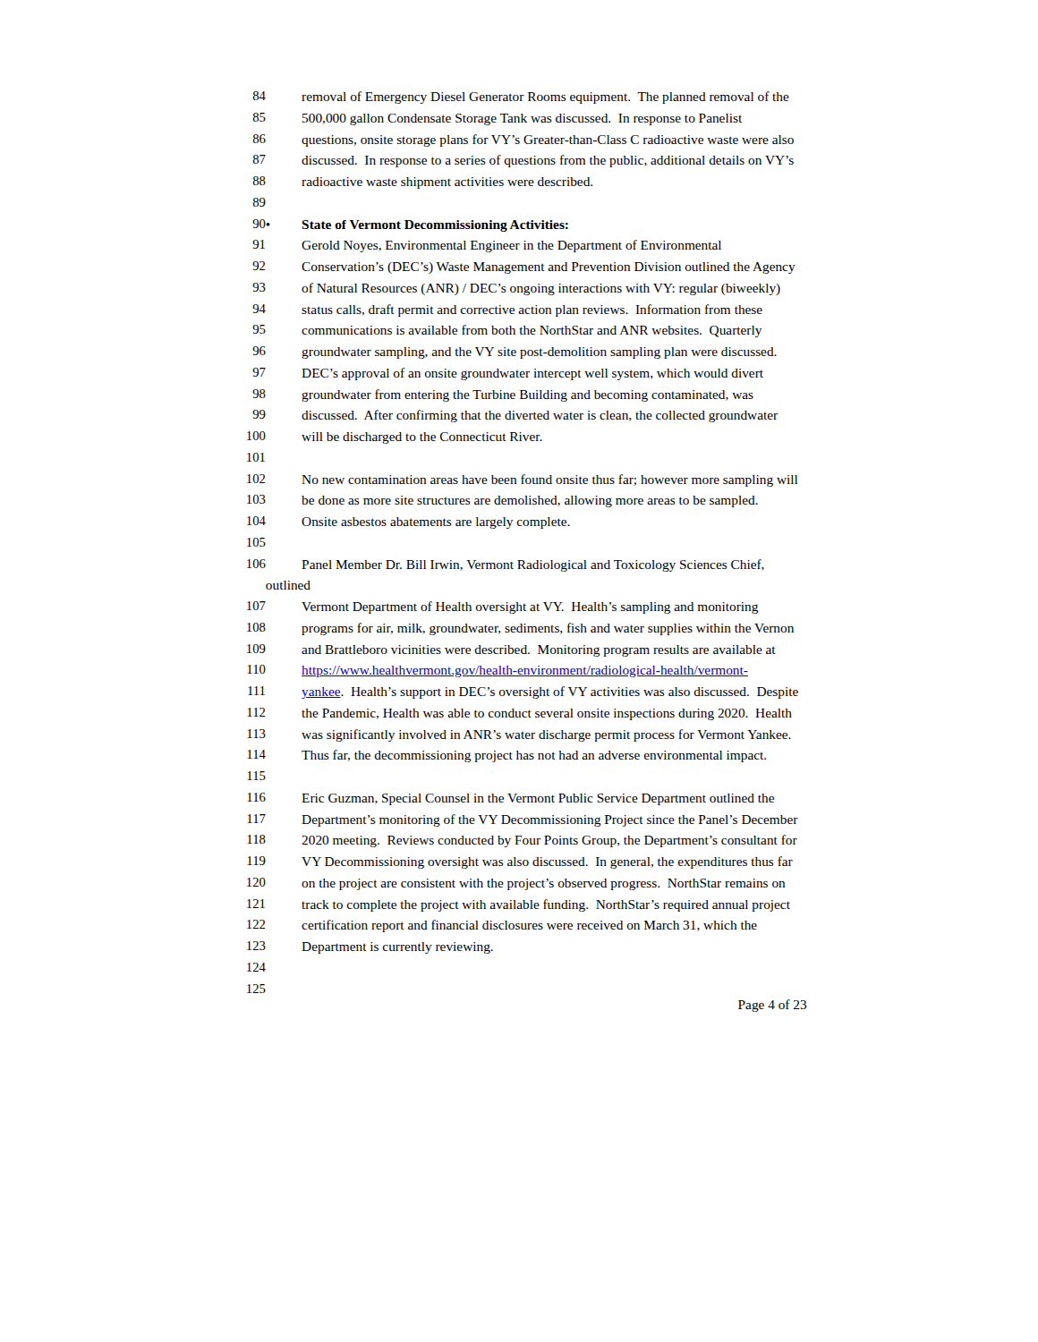| 84 | removal of Emergency Diesel Generator Rooms equipment. The planned removal of the |
| 85 | 500,000 gallon Condensate Storage Tank was discussed. In response to Panelist |
| 86 | questions, onsite storage plans for VY’s Greater-than-Class C radioactive waste were also |
| 87 | discussed. In response to a series of questions from the public, additional details on VY’s |
| 88 | radioactive waste shipment activities were described. |
| 89 | |
| 90 | • State of Vermont Decommissioning Activities: |
| 91 | Gerold Noyes, Environmental Engineer in the Department of Environmental |
| 92 | Conservation’s (DEC’s) Waste Management and Prevention Division outlined the Agency |
| 93 | of Natural Resources (ANR) / DEC’s ongoing interactions with VY: regular (biweekly) |
| 94 | status calls, draft permit and corrective action plan reviews. Information from these |
| 95 | communications is available from both the NorthStar and ANR websites. Quarterly |
| 96 | groundwater sampling, and the VY site post-demolition sampling plan were discussed. |
| 97 | DEC’s approval of an onsite groundwater intercept well system, which would divert |
| 98 | groundwater from entering the Turbine Building and becoming contaminated, was |
| 99 | discussed. After confirming that the diverted water is clean, the collected groundwater |
| 100 | will be discharged to the Connecticut River. |
| 101 | |
| 102 | No new contamination areas have been found onsite thus far; however more sampling will |
| 103 | be done as more site structures are demolished, allowing more areas to be sampled. |
| 104 | Onsite asbestos abatements are largely complete. |
| 105 | |
| 106 | Panel Member Dr. Bill Irwin, Vermont Radiological and Toxicology Sciences Chief, outlined |
| 107 | Vermont Department of Health oversight at VY. Health’s sampling and monitoring |
| 108 | programs for air, milk, groundwater, sediments, fish and water supplies within the Vernon |
| 109 | and Brattleboro vicinities were described. Monitoring program results are available at |
| 110 | https://www.healthvermont.gov/health-environment/radiological-health/vermont- |
| 111 | yankee . Health’s support in DEC’s oversight of VY activities was also discussed. Despite |
| 112 | the Pandemic, Health was able to conduct several onsite inspections during 2020. Health |
| 113 | was significantly involved in ANR’s water discharge permit process for Vermont Yankee. |
| 114 | Thus far, the decommissioning project has not had an adverse environmental impact. |
| 115 | |
| 116 | Eric Guzman, Special Counsel in the Vermont Public Service Department outlined the |
| 117 | Department’s monitoring of the VY Decommissioning Project since the Panel’s December |
| 118 | 2020 meeting. Reviews conducted by Four Points Group, the Department’s consultant for |
| 119 | VY Decommissioning oversight was also discussed. In general, the expenditures thus far |
| 120 | on the project are consistent with the project’s observed progress. NorthStar remains on |
| 121 | track to complete the project with available funding. NorthStar’s required annual project |
| 122 | certification report and financial disclosures were received on March 31, which the |
| 123 | Department is currently reviewing. |
| 124 | |
| 125 | |
Page 4 of 23